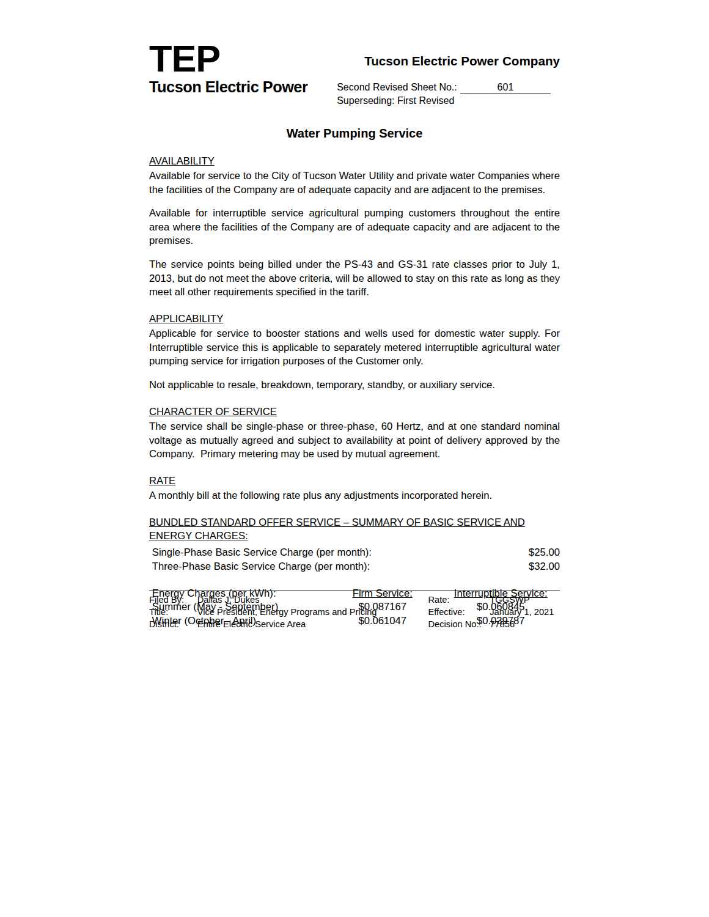TEP
Tucson Electric Power
Tucson Electric Power Company
Second Revised Sheet No.:601
Superseding: First Revised
Water Pumping Service
AVAILABILITY
Available for service to the City of Tucson Water Utility and private water Companies where the facilities of the Company are of adequate capacity and are adjacent to the premises.
Available for interruptible service agricultural pumping customers throughout the entire area where the facilities of the Company are of adequate capacity and are adjacent to the premises.
The service points being billed under the PS-43 and GS-31 rate classes prior to July 1, 2013, but do not meet the above criteria, will be allowed to stay on this rate as long as they meet all other requirements specified in the tariff.
APPLICABILITY
Applicable for service to booster stations and wells used for domestic water supply. For Interruptible service this is applicable to separately metered interruptible agricultural water pumping service for irrigation purposes of the Customer only.
Not applicable to resale, breakdown, temporary, standby, or auxiliary service.
CHARACTER OF SERVICE
The service shall be single-phase or three-phase, 60 Hertz, and at one standard nominal voltage as mutually agreed and subject to availability at point of delivery approved by the Company. Primary metering may be used by mutual agreement.
RATE
A monthly bill at the following rate plus any adjustments incorporated herein.
BUNDLED STANDARD OFFER SERVICE – SUMMARY OF BASIC SERVICE AND ENERGY CHARGES:
| Single-Phase Basic Service Charge (per month): | $25.00 |
| Three-Phase Basic Service Charge (per month): | $32.00 |
| Energy Charges (per kWh): | Firm Service: | Interruptible Service: |
| Summer (May - September) | $0.087167 | $0.060845 |
| Winter (October - April) | $0.061047 | $0.039787 |
| Filed By: | Dallas J. Dukes |
| Title: | Vice President, Energy Programs and Pricing |
| District: | Entire Electric Service Area |
| Rate: | TGGSWP |
| Effective: | January 1, 2021 |
| Decision No.: | 77856 |